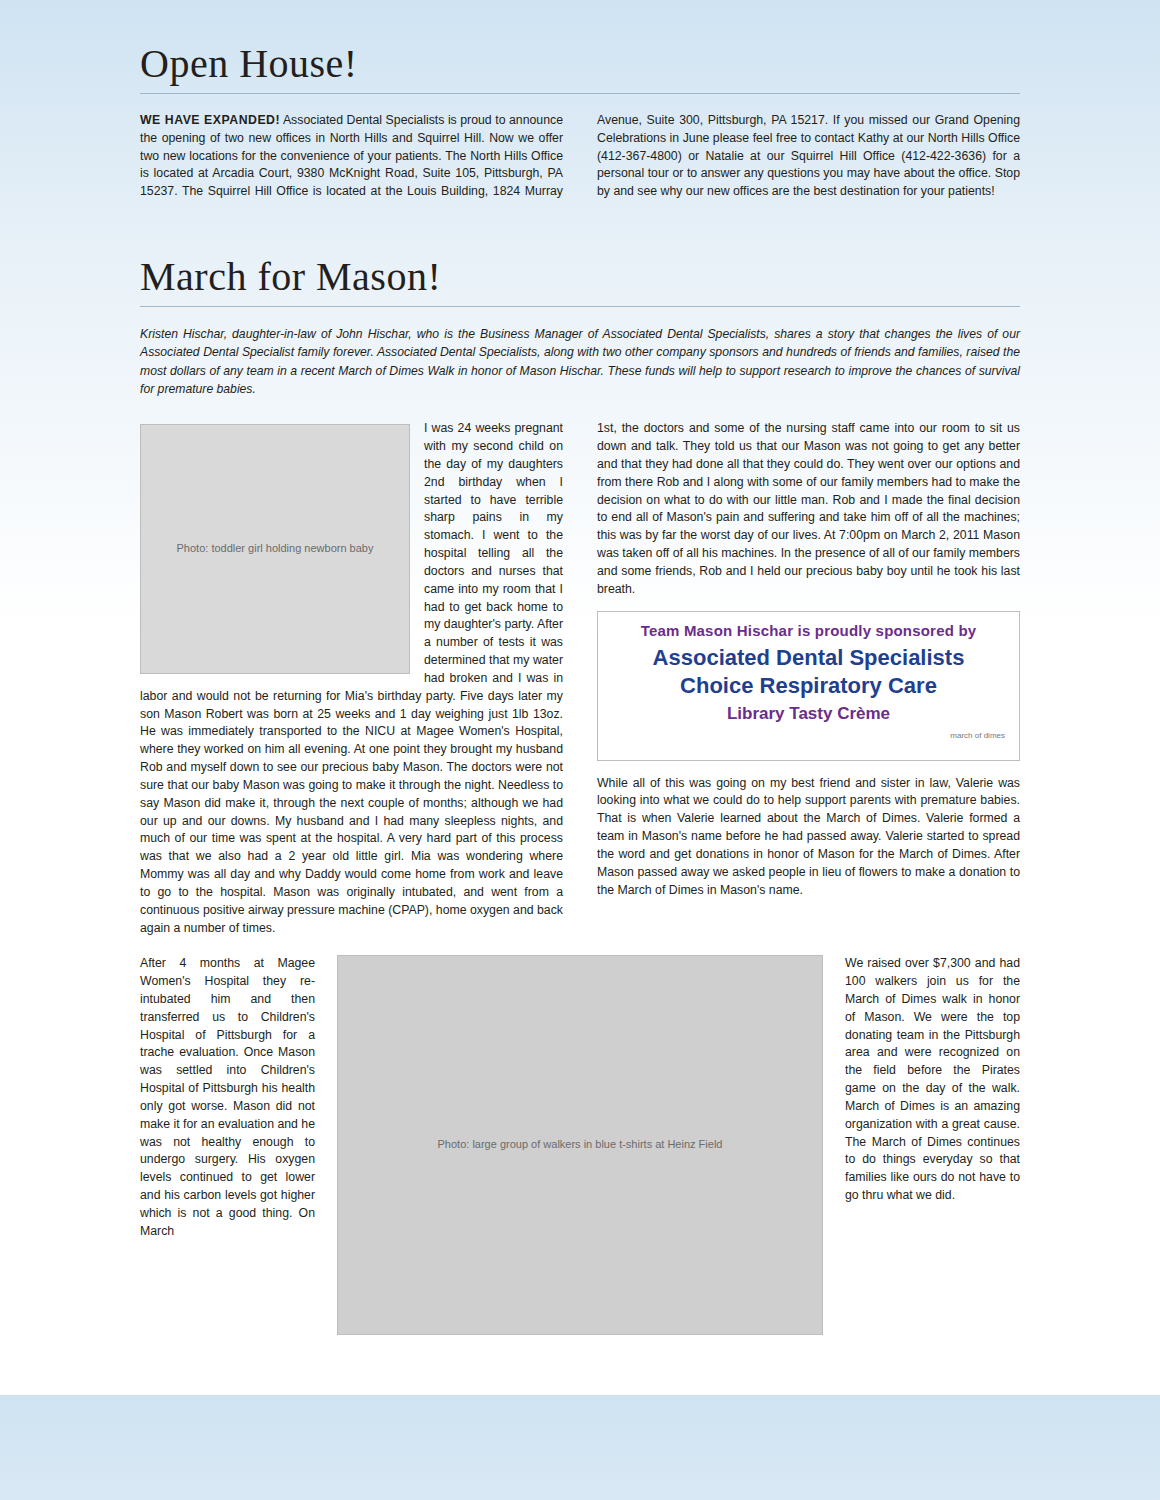Open House!
WE HAVE EXPANDED! Associated Dental Specialists is proud to announce the opening of two new offices in North Hills and Squirrel Hill. Now we offer two new locations for the convenience of your patients. The North Hills Office is located at Arcadia Court, 9380 McKnight Road, Suite 105, Pittsburgh, PA 15237. The Squirrel Hill Office is located at the Louis Building, 1824 Murray Avenue, Suite 300, Pittsburgh, PA 15217. If you missed our Grand Opening Celebrations in June please feel free to contact Kathy at our North Hills Office (412-367-4800) or Natalie at our Squirrel Hill Office (412-422-3636) for a personal tour or to answer any questions you may have about the office. Stop by and see why our new offices are the best destination for your patients!
March for Mason!
Kristen Hischar, daughter-in-law of John Hischar, who is the Business Manager of Associated Dental Specialists, shares a story that changes the lives of our Associated Dental Specialist family forever. Associated Dental Specialists, along with two other company sponsors and hundreds of friends and families, raised the most dollars of any team in a recent March of Dimes Walk in honor of Mason Hischar. These funds will help to support research to improve the chances of survival for premature babies.
Photo: toddler girl holding newborn baby
I was 24 weeks pregnant with my second child on the day of my daughters 2nd birthday when I started to have terrible sharp pains in my stomach. I went to the hospital telling all the doctors and nurses that came into my room that I had to get back home to my daughter's party. After a number of tests it was determined that my water had broken and I was in labor and would not be returning for Mia's birthday party. Five days later my son Mason Robert was born at 25 weeks and 1 day weighing just 1lb 13oz. He was immediately transported to the NICU at Magee Women's Hospital, where they worked on him all evening. At one point they brought my husband Rob and myself down to see our precious baby Mason. The doctors were not sure that our baby Mason was going to make it through the night. Needless to say Mason did make it, through the next couple of months; although we had our up and our downs. My husband and I had many sleepless nights, and much of our time was spent at the hospital. A very hard part of this process was that we also had a 2 year old little girl. Mia was wondering where Mommy was all day and why Daddy would come home from work and leave to go to the hospital. Mason was originally intubated, and went from a continuous positive airway pressure machine (CPAP), home oxygen and back again a number of times.
1st, the doctors and some of the nursing staff came into our room to sit us down and talk. They told us that our Mason was not going to get any better and that they had done all that they could do. They went over our options and from there Rob and I along with some of our family members had to make the decision on what to do with our little man. Rob and I made the final decision to end all of Mason's pain and suffering and take him off of all the machines; this was by far the worst day of our lives. At 7:00pm on March 2, 2011 Mason was taken off of all his machines. In the presence of all of our family members and some friends, Rob and I held our precious baby boy until he took his last breath.
Team Mason Hischar is proudly sponsored by
Associated Dental Specialists
Choice Respiratory Care
Library Tasty Crème
march of dimes
While all of this was going on my best friend and sister in law, Valerie was looking into what we could do to help support parents with premature babies. That is when Valerie learned about the March of Dimes. Valerie formed a team in Mason's name before he had passed away. Valerie started to spread the word and get donations in honor of Mason for the March of Dimes. After Mason passed away we asked people in lieu of flowers to make a donation to the March of Dimes in Mason's name.
After 4 months at Magee Women's Hospital they re-intubated him and then transferred us to Children's Hospital of Pittsburgh for a trache evaluation. Once Mason was settled into Children's Hospital of Pittsburgh his health only got worse. Mason did not make it for an evaluation and he was not healthy enough to undergo surgery. His oxygen levels continued to get lower and his carbon levels got higher which is not a good thing. On March
Photo: large group of walkers in blue t-shirts at Heinz Field
We raised over $7,300 and had 100 walkers join us for the March of Dimes walk in honor of Mason. We were the top donating team in the Pittsburgh area and were recognized on the field before the Pirates game on the day of the walk. March of Dimes is an amazing organization with a great cause. The March of Dimes continues to do things everyday so that families like ours do not have to go thru what we did.